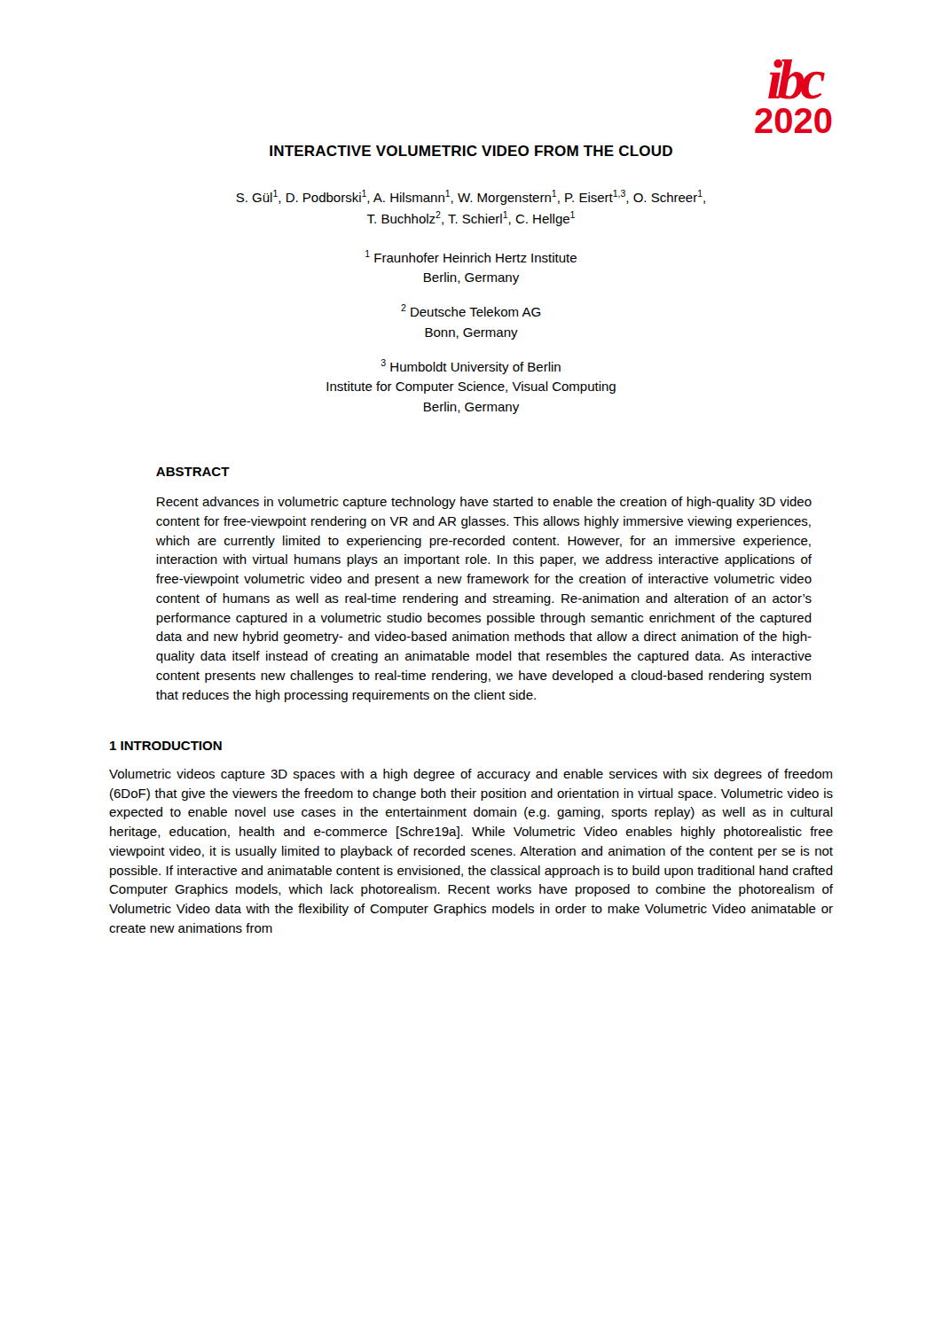ibc 2020
INTERACTIVE VOLUMETRIC VIDEO FROM THE CLOUD
S. Gül1, D. Podborski1, A. Hilsmann1, W. Morgenstern1, P. Eisert1,3, O. Schreer1,
T. Buchholz2, T. Schierl1, C. Hellge1
1 Fraunhofer Heinrich Hertz Institute
Berlin, Germany
2 Deutsche Telekom AG
Bonn, Germany
3 Humboldt University of Berlin
Institute for Computer Science, Visual Computing
Berlin, Germany
ABSTRACT
Recent advances in volumetric capture technology have started to enable the creation of high-quality 3D video content for free-viewpoint rendering on VR and AR glasses. This allows highly immersive viewing experiences, which are currently limited to experiencing pre-recorded content. However, for an immersive experience, interaction with virtual humans plays an important role. In this paper, we address interactive applications of free-viewpoint volumetric video and present a new framework for the creation of interactive volumetric video content of humans as well as real-time rendering and streaming. Re-animation and alteration of an actor’s performance captured in a volumetric studio becomes possible through semantic enrichment of the captured data and new hybrid geometry- and video-based animation methods that allow a direct animation of the high-quality data itself instead of creating an animatable model that resembles the captured data. As interactive content presents new challenges to real-time rendering, we have developed a cloud-based rendering system that reduces the high processing requirements on the client side.
1 INTRODUCTION
Volumetric videos capture 3D spaces with a high degree of accuracy and enable services with six degrees of freedom (6DoF) that give the viewers the freedom to change both their position and orientation in virtual space. Volumetric video is expected to enable novel use cases in the entertainment domain (e.g. gaming, sports replay) as well as in cultural heritage, education, health and e-commerce [Schre19a]. While Volumetric Video enables highly photorealistic free viewpoint video, it is usually limited to playback of recorded scenes. Alteration and animation of the content per se is not possible. If interactive and animatable content is envisioned, the classical approach is to build upon traditional hand crafted Computer Graphics models, which lack photorealism. Recent works have proposed to combine the photorealism of Volumetric Video data with the flexibility of Computer Graphics models in order to make Volumetric Video animatable or create new animations from